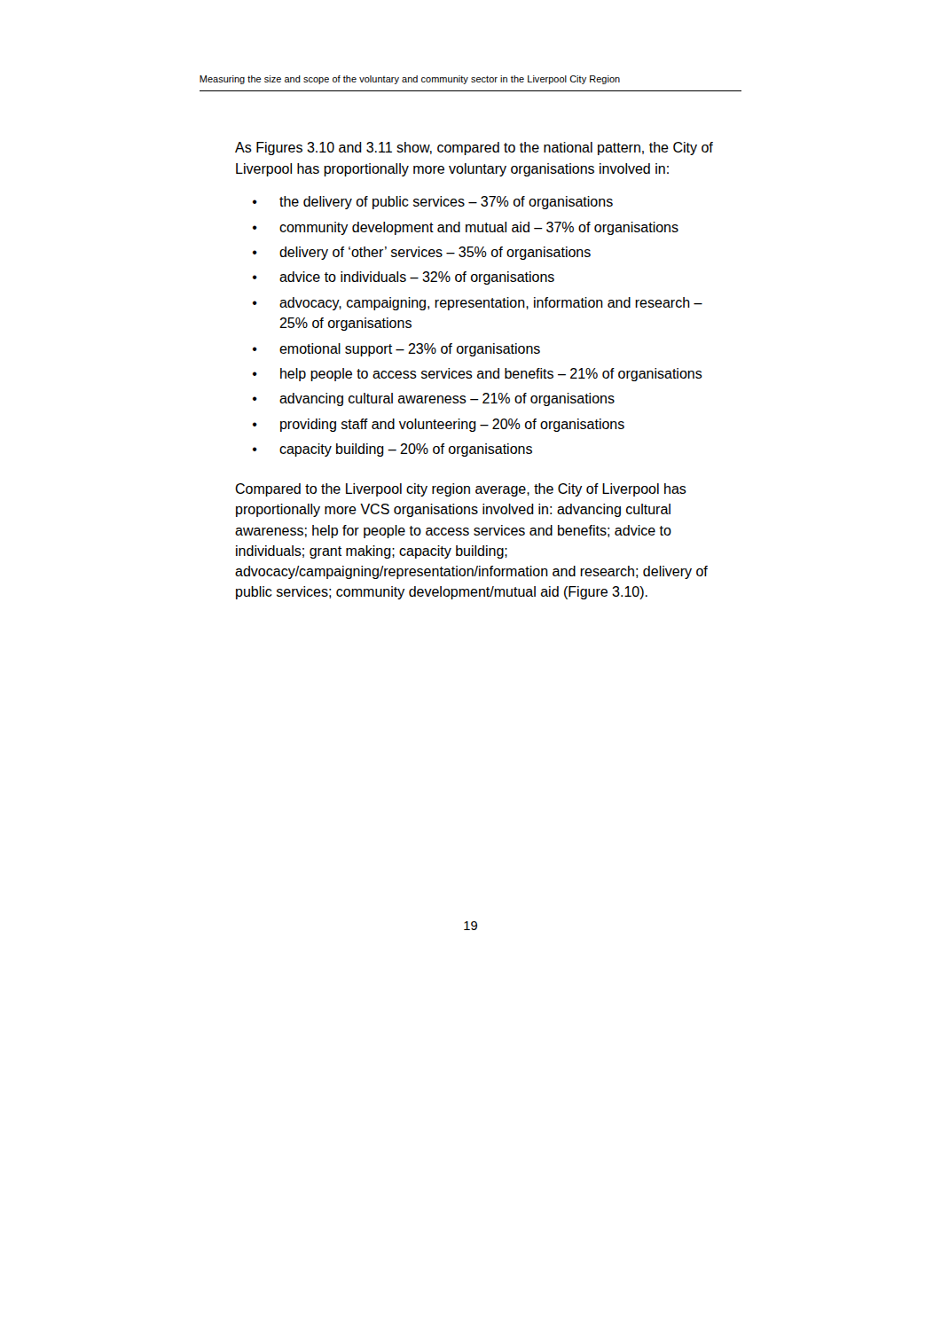Measuring the size and scope of the voluntary and community sector in the Liverpool City Region
As Figures 3.10 and 3.11 show, compared to the national pattern, the City of Liverpool has proportionally more voluntary organisations involved in:
the delivery of public services – 37% of organisations
community development and mutual aid – 37% of organisations
delivery of ‘other’ services – 35% of organisations
advice to individuals – 32% of organisations
advocacy, campaigning, representation, information and research – 25% of organisations
emotional support – 23% of organisations
help people to access services and benefits – 21% of organisations
advancing cultural awareness – 21% of organisations
providing staff and volunteering – 20% of organisations
capacity building – 20% of organisations
Compared to the Liverpool city region average, the City of Liverpool has proportionally more VCS organisations involved in: advancing cultural awareness; help for people to access services and benefits; advice to individuals; grant making; capacity building; advocacy/campaigning/representation/information and research; delivery of public services; community development/mutual aid (Figure 3.10).
19